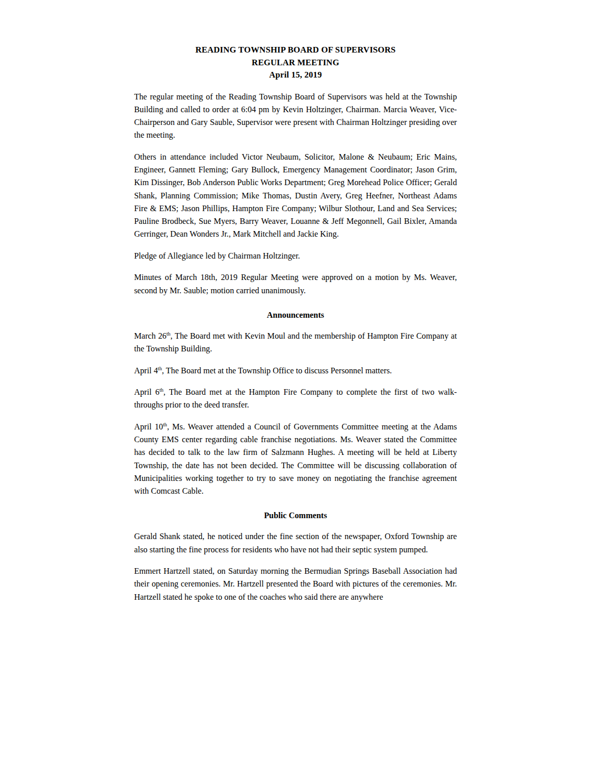READING TOWNSHIP BOARD OF SUPERVISORS REGULAR MEETING April 15, 2019
The regular meeting of the Reading Township Board of Supervisors was held at the Township Building and called to order at 6:04 pm by Kevin Holtzinger, Chairman. Marcia Weaver, Vice-Chairperson and Gary Sauble, Supervisor were present with Chairman Holtzinger presiding over the meeting.
Others in attendance included Victor Neubaum, Solicitor, Malone & Neubaum; Eric Mains, Engineer, Gannett Fleming; Gary Bullock, Emergency Management Coordinator; Jason Grim, Kim Dissinger, Bob Anderson Public Works Department; Greg Morehead Police Officer; Gerald Shank, Planning Commission; Mike Thomas, Dustin Avery, Greg Heefner, Northeast Adams Fire & EMS; Jason Phillips, Hampton Fire Company; Wilbur Slothour, Land and Sea Services; Pauline Brodbeck, Sue Myers, Barry Weaver, Louanne & Jeff Megonnell, Gail Bixler, Amanda Gerringer, Dean Wonders Jr., Mark Mitchell and Jackie King.
Pledge of Allegiance led by Chairman Holtzinger.
Minutes of March 18th, 2019 Regular Meeting were approved on a motion by Ms. Weaver, second by Mr. Sauble; motion carried unanimously.
Announcements
March 26th, The Board met with Kevin Moul and the membership of Hampton Fire Company at the Township Building.
April 4th, The Board met at the Township Office to discuss Personnel matters.
April 6th, The Board met at the Hampton Fire Company to complete the first of two walk-throughs prior to the deed transfer.
April 10th, Ms. Weaver attended a Council of Governments Committee meeting at the Adams County EMS center regarding cable franchise negotiations. Ms. Weaver stated the Committee has decided to talk to the law firm of Salzmann Hughes. A meeting will be held at Liberty Township, the date has not been decided. The Committee will be discussing collaboration of Municipalities working together to try to save money on negotiating the franchise agreement with Comcast Cable.
Public Comments
Gerald Shank stated, he noticed under the fine section of the newspaper, Oxford Township are also starting the fine process for residents who have not had their septic system pumped.
Emmert Hartzell stated, on Saturday morning the Bermudian Springs Baseball Association had their opening ceremonies. Mr. Hartzell presented the Board with pictures of the ceremonies. Mr. Hartzell stated he spoke to one of the coaches who said there are anywhere